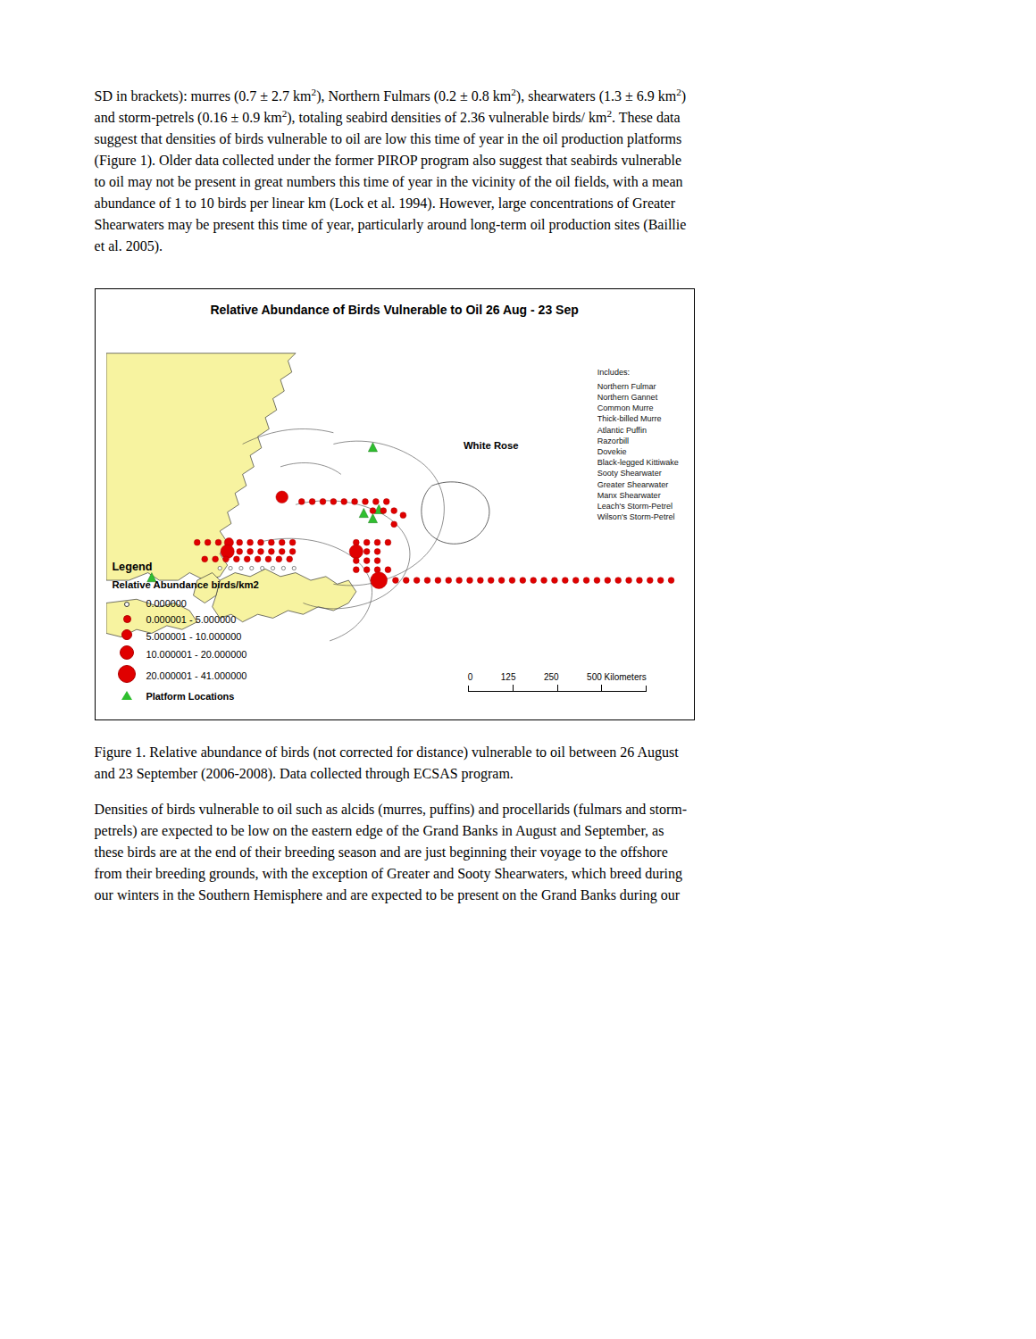SD in brackets): murres (0.7 ± 2.7 km2), Northern Fulmars (0.2 ± 0.8 km2), shearwaters (1.3 ± 6.9 km2) and storm-petrels (0.16 ± 0.9 km2), totaling seabird densities of 2.36 vulnerable birds/ km2. These data suggest that densities of birds vulnerable to oil are low this time of year in the oil production platforms (Figure 1). Older data collected under the former PIROP program also suggest that seabirds vulnerable to oil may not be present in great numbers this time of year in the vicinity of the oil fields, with a mean abundance of 1 to 10 birds per linear km (Lock et al. 1994). However, large concentrations of Greater Shearwaters may be present this time of year, particularly around long-term oil production sites (Baillie et al. 2005).
Relative Abundance of Birds Vulnerable to Oil 26 Aug - 23 Sep
Includes:
Northern Fulmar
Northern Gannet
Common Murre
Thick-billed Murre
Atlantic Puffin
Razorbill
Dovekie
Black-legged Kittiwake
Sooty Shearwater
Greater Shearwater
Manx Shearwater
Leach's Storm-Petrel
Wilson's Storm-Petrel
White Rose
Legend
Relative Abundance birds/km2
| | 0.000000 |
| | 0.000001 - 5.000000 |
| | 5.000001 - 10.000000 |
| | 10.000001 - 20.000000 |
| | 20.000001 - 41.000000 |
| | Platform Locations |
0125250500 Kilometers
Figure 1. Relative abundance of birds (not corrected for distance) vulnerable to oil between 26 August and 23 September (2006-2008). Data collected through ECSAS program.
Densities of birds vulnerable to oil such as alcids (murres, puffins) and procellarids (fulmars and storm-petrels) are expected to be low on the eastern edge of the Grand Banks in August and September, as these birds are at the end of their breeding season and are just beginning their voyage to the offshore from their breeding grounds, with the exception of Greater and Sooty Shearwaters, which breed during our winters in the Southern Hemisphere and are expected to be present on the Grand Banks during our